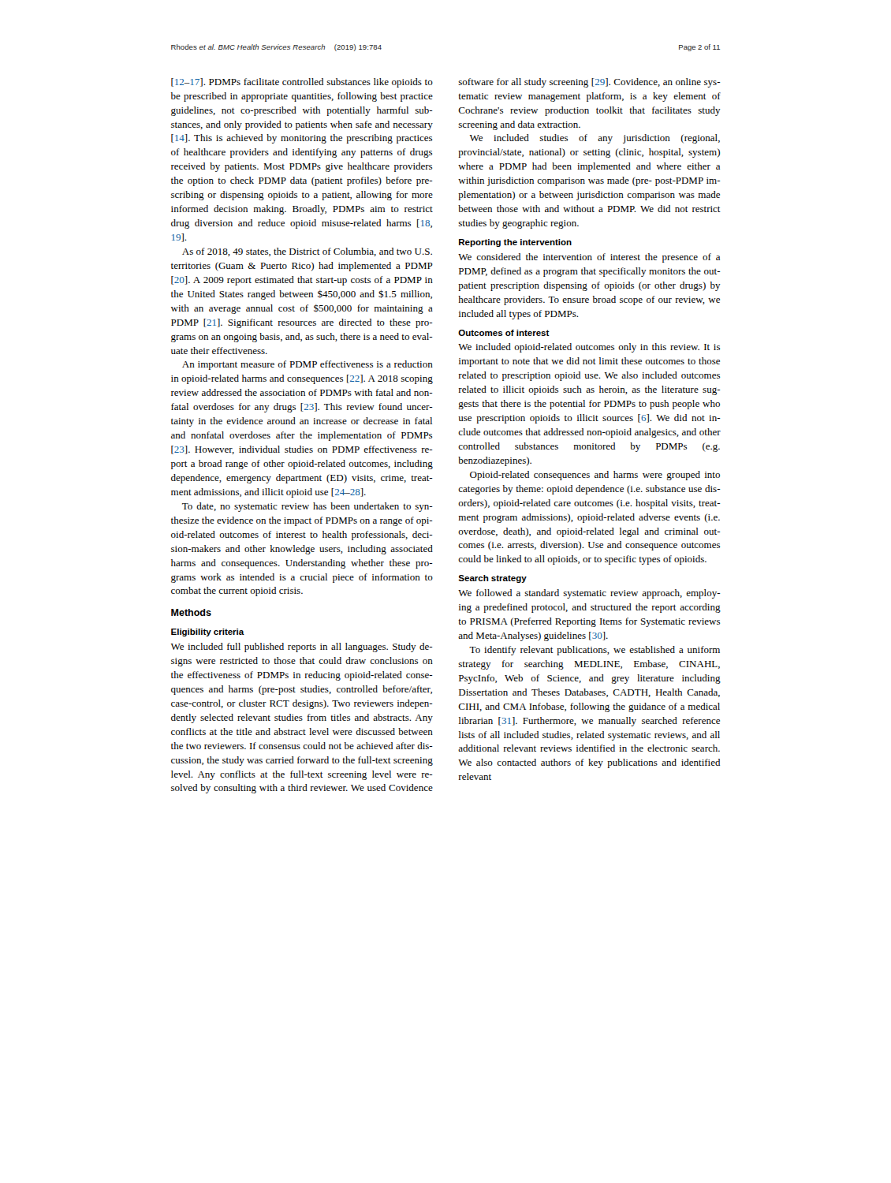Rhodes et al. BMC Health Services Research (2019) 19:784
Page 2 of 11
[12–17]. PDMPs facilitate controlled substances like opioids to be prescribed in appropriate quantities, following best practice guidelines, not co-prescribed with potentially harmful substances, and only provided to patients when safe and necessary [14]. This is achieved by monitoring the prescribing practices of healthcare providers and identifying any patterns of drugs received by patients. Most PDMPs give healthcare providers the option to check PDMP data (patient profiles) before prescribing or dispensing opioids to a patient, allowing for more informed decision making. Broadly, PDMPs aim to restrict drug diversion and reduce opioid misuse-related harms [18, 19].
As of 2018, 49 states, the District of Columbia, and two U.S. territories (Guam & Puerto Rico) had implemented a PDMP [20]. A 2009 report estimated that start-up costs of a PDMP in the United States ranged between $450,000 and $1.5 million, with an average annual cost of $500,000 for maintaining a PDMP [21]. Significant resources are directed to these programs on an ongoing basis, and, as such, there is a need to evaluate their effectiveness.
An important measure of PDMP effectiveness is a reduction in opioid-related harms and consequences [22]. A 2018 scoping review addressed the association of PDMPs with fatal and non-fatal overdoses for any drugs [23]. This review found uncertainty in the evidence around an increase or decrease in fatal and nonfatal overdoses after the implementation of PDMPs [23]. However, individual studies on PDMP effectiveness report a broad range of other opioid-related outcomes, including dependence, emergency department (ED) visits, crime, treatment admissions, and illicit opioid use [24–28].
To date, no systematic review has been undertaken to synthesize the evidence on the impact of PDMPs on a range of opioid-related outcomes of interest to health professionals, decision-makers and other knowledge users, including associated harms and consequences. Understanding whether these programs work as intended is a crucial piece of information to combat the current opioid crisis.
Methods
Eligibility criteria
We included full published reports in all languages. Study designs were restricted to those that could draw conclusions on the effectiveness of PDMPs in reducing opioid-related consequences and harms (pre-post studies, controlled before/after, case-control, or cluster RCT designs). Two reviewers independently selected relevant studies from titles and abstracts. Any conflicts at the title and abstract level were discussed between the two reviewers. If consensus could not be achieved after discussion, the study was carried forward to the full-text screening level. Any conflicts at the full-text screening level were resolved by consulting with a third reviewer. We used Covidence software for all study screening [29]. Covidence, an online systematic review management platform, is a key element of Cochrane's review production toolkit that facilitates study screening and data extraction.
We included studies of any jurisdiction (regional, provincial/state, national) or setting (clinic, hospital, system) where a PDMP had been implemented and where either a within jurisdiction comparison was made (pre- post-PDMP implementation) or a between jurisdiction comparison was made between those with and without a PDMP. We did not restrict studies by geographic region.
Reporting the intervention
We considered the intervention of interest the presence of a PDMP, defined as a program that specifically monitors the outpatient prescription dispensing of opioids (or other drugs) by healthcare providers. To ensure broad scope of our review, we included all types of PDMPs.
Outcomes of interest
We included opioid-related outcomes only in this review. It is important to note that we did not limit these outcomes to those related to prescription opioid use. We also included outcomes related to illicit opioids such as heroin, as the literature suggests that there is the potential for PDMPs to push people who use prescription opioids to illicit sources [6]. We did not include outcomes that addressed non-opioid analgesics, and other controlled substances monitored by PDMPs (e.g. benzodiazepines).
Opioid-related consequences and harms were grouped into categories by theme: opioid dependence (i.e. substance use disorders), opioid-related care outcomes (i.e. hospital visits, treatment program admissions), opioid-related adverse events (i.e. overdose, death), and opioid-related legal and criminal outcomes (i.e. arrests, diversion). Use and consequence outcomes could be linked to all opioids, or to specific types of opioids.
Search strategy
We followed a standard systematic review approach, employing a predefined protocol, and structured the report according to PRISMA (Preferred Reporting Items for Systematic reviews and Meta-Analyses) guidelines [30].
To identify relevant publications, we established a uniform strategy for searching MEDLINE, Embase, CINAHL, PsycInfo, Web of Science, and grey literature including Dissertation and Theses Databases, CADTH, Health Canada, CIHI, and CMA Infobase, following the guidance of a medical librarian [31]. Furthermore, we manually searched reference lists of all included studies, related systematic reviews, and all additional relevant reviews identified in the electronic search. We also contacted authors of key publications and identified relevant